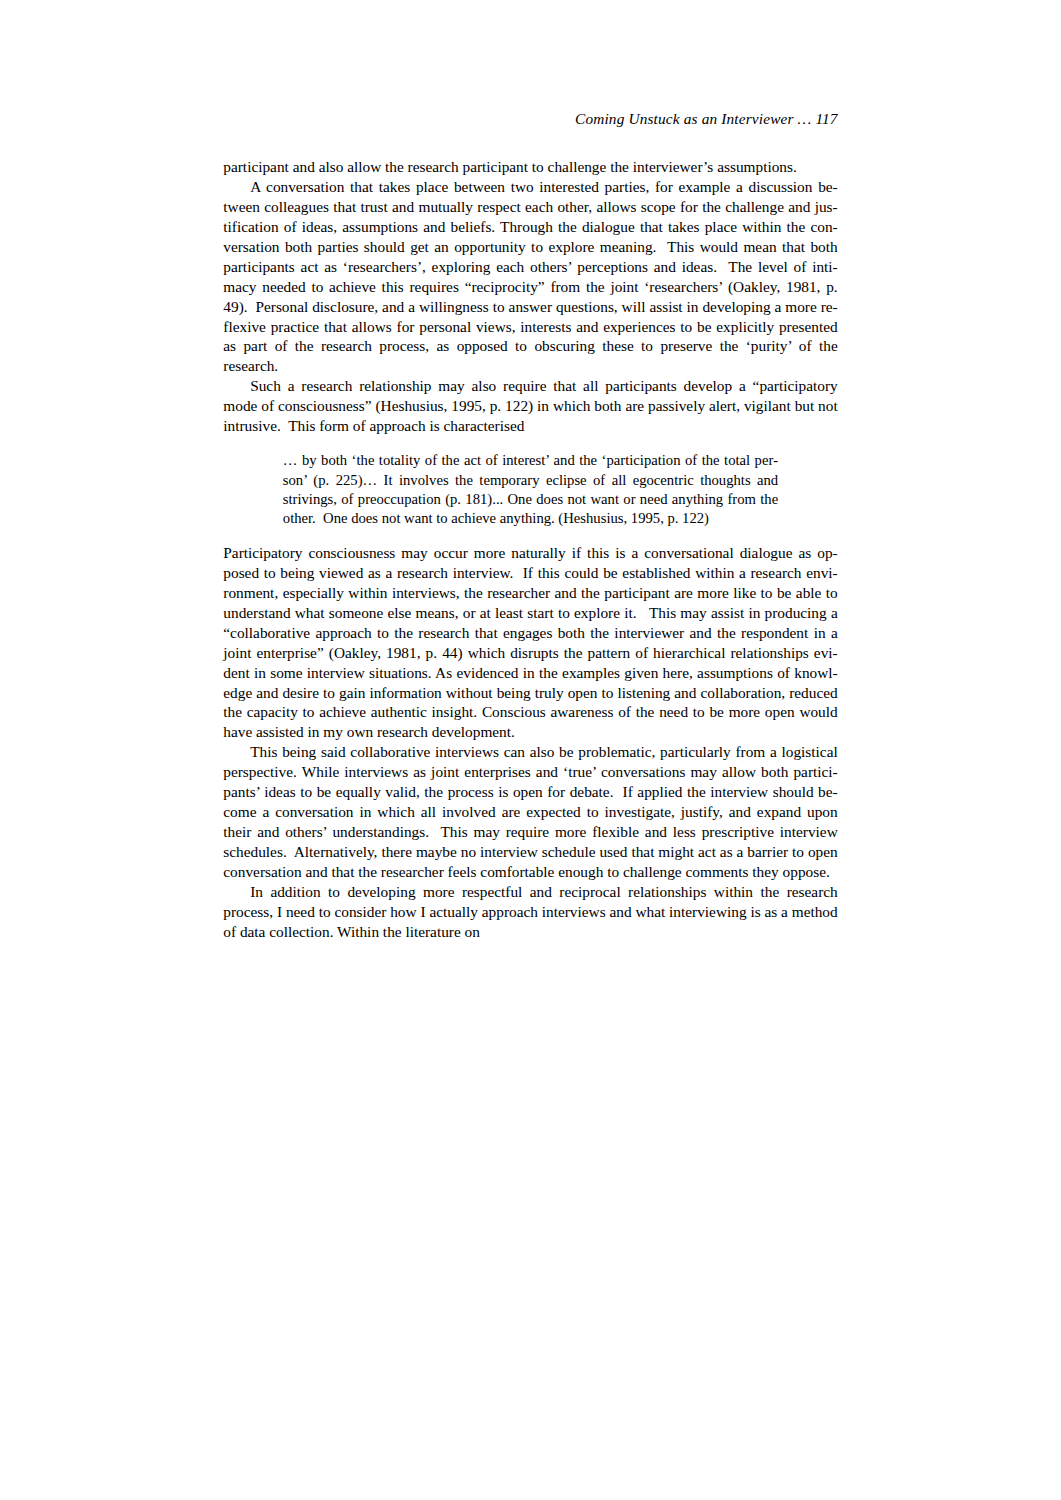Coming Unstuck as an Interviewer … 117
participant and also allow the research participant to challenge the interviewer’s assumptions.
A conversation that takes place between two interested parties, for example a discussion between colleagues that trust and mutually respect each other, allows scope for the challenge and justification of ideas, assumptions and beliefs. Through the dialogue that takes place within the conversation both parties should get an opportunity to explore meaning. This would mean that both participants act as ‘researchers’, exploring each others’ perceptions and ideas. The level of intimacy needed to achieve this requires “reciprocity” from the joint ‘researchers’ (Oakley, 1981, p. 49). Personal disclosure, and a willingness to answer questions, will assist in developing a more reflexive practice that allows for personal views, interests and experiences to be explicitly presented as part of the research process, as opposed to obscuring these to preserve the ‘purity’ of the research.
Such a research relationship may also require that all participants develop a “participatory mode of consciousness” (Heshusius, 1995, p. 122) in which both are passively alert, vigilant but not intrusive. This form of approach is characterised
… by both ‘the totality of the act of interest’ and the ‘participation of the total person’ (p. 225)… It involves the temporary eclipse of all egocentric thoughts and strivings, of preoccupation (p. 181)... One does not want or need anything from the other. One does not want to achieve anything. (Heshusius, 1995, p. 122)
Participatory consciousness may occur more naturally if this is a conversational dialogue as opposed to being viewed as a research interview. If this could be established within a research environment, especially within interviews, the researcher and the participant are more like to be able to understand what someone else means, or at least start to explore it. This may assist in producing a “collaborative approach to the research that engages both the interviewer and the respondent in a joint enterprise” (Oakley, 1981, p. 44) which disrupts the pattern of hierarchical relationships evident in some interview situations. As evidenced in the examples given here, assumptions of knowledge and desire to gain information without being truly open to listening and collaboration, reduced the capacity to achieve authentic insight. Conscious awareness of the need to be more open would have assisted in my own research development.
This being said collaborative interviews can also be problematic, particularly from a logistical perspective. While interviews as joint enterprises and ‘true’ conversations may allow both participants’ ideas to be equally valid, the process is open for debate. If applied the interview should become a conversation in which all involved are expected to investigate, justify, and expand upon their and others’ understandings. This may require more flexible and less prescriptive interview schedules. Alternatively, there maybe no interview schedule used that might act as a barrier to open conversation and that the researcher feels comfortable enough to challenge comments they oppose.
In addition to developing more respectful and reciprocal relationships within the research process, I need to consider how I actually approach interviews and what interviewing is as a method of data collection. Within the literature on